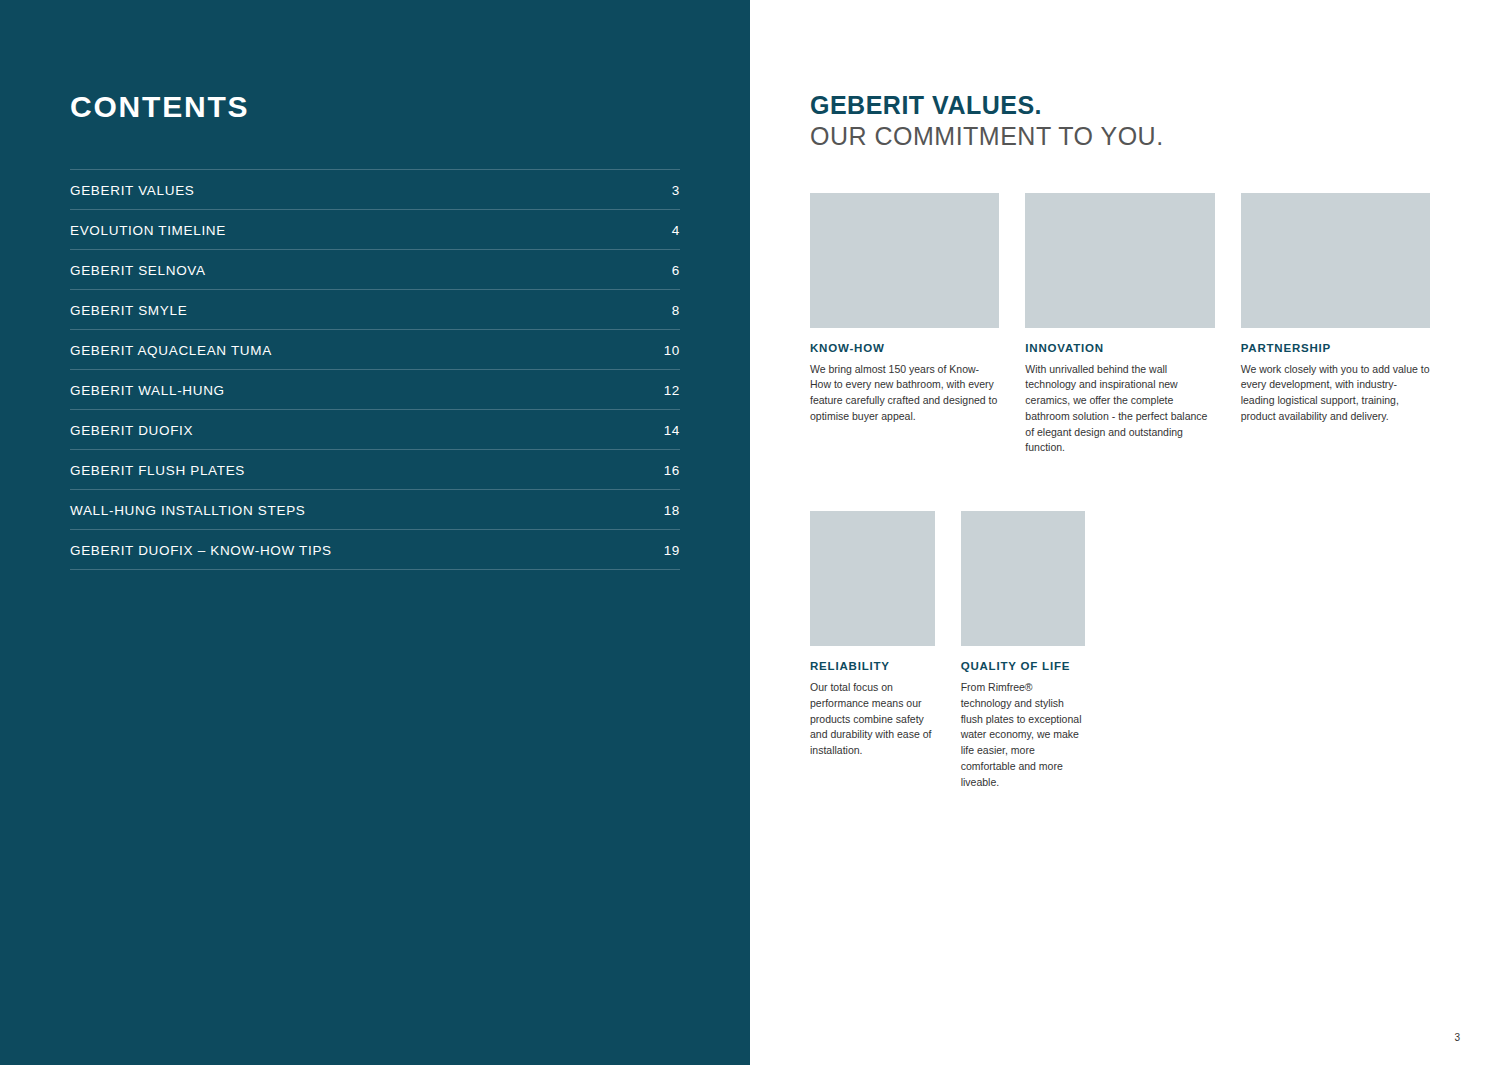CONTENTS
GEBERIT VALUES 3
EVOLUTION TIMELINE 4
GEBERIT SELNOVA 6
GEBERIT SMYLE 8
GEBERIT AQUACLEAN TUMA 10
GEBERIT WALL-HUNG 12
GEBERIT DUOFIX 14
GEBERIT FLUSH PLATES 16
WALL-HUNG INSTALLTION STEPS 18
GEBERIT DUOFIX – KNOW-HOW TIPS 19
GEBERIT VALUES. OUR COMMITMENT TO YOU.
KNOW-HOW
We bring almost 150 years of Know-How to every new bathroom, with every feature carefully crafted and designed to optimise buyer appeal.
INNOVATION
With unrivalled behind the wall technology and inspirational new ceramics, we offer the complete bathroom solution - the perfect balance of elegant design and outstanding function.
PARTNERSHIP
We work closely with you to add value to every development, with industry-leading logistical support, training, product availability and delivery.
RELIABILITY
Our total focus on performance means our products combine safety and durability with ease of installation.
QUALITY OF LIFE
From Rimfree® technology and stylish flush plates to exceptional water economy, we make life easier, more comfortable and more liveable.
3